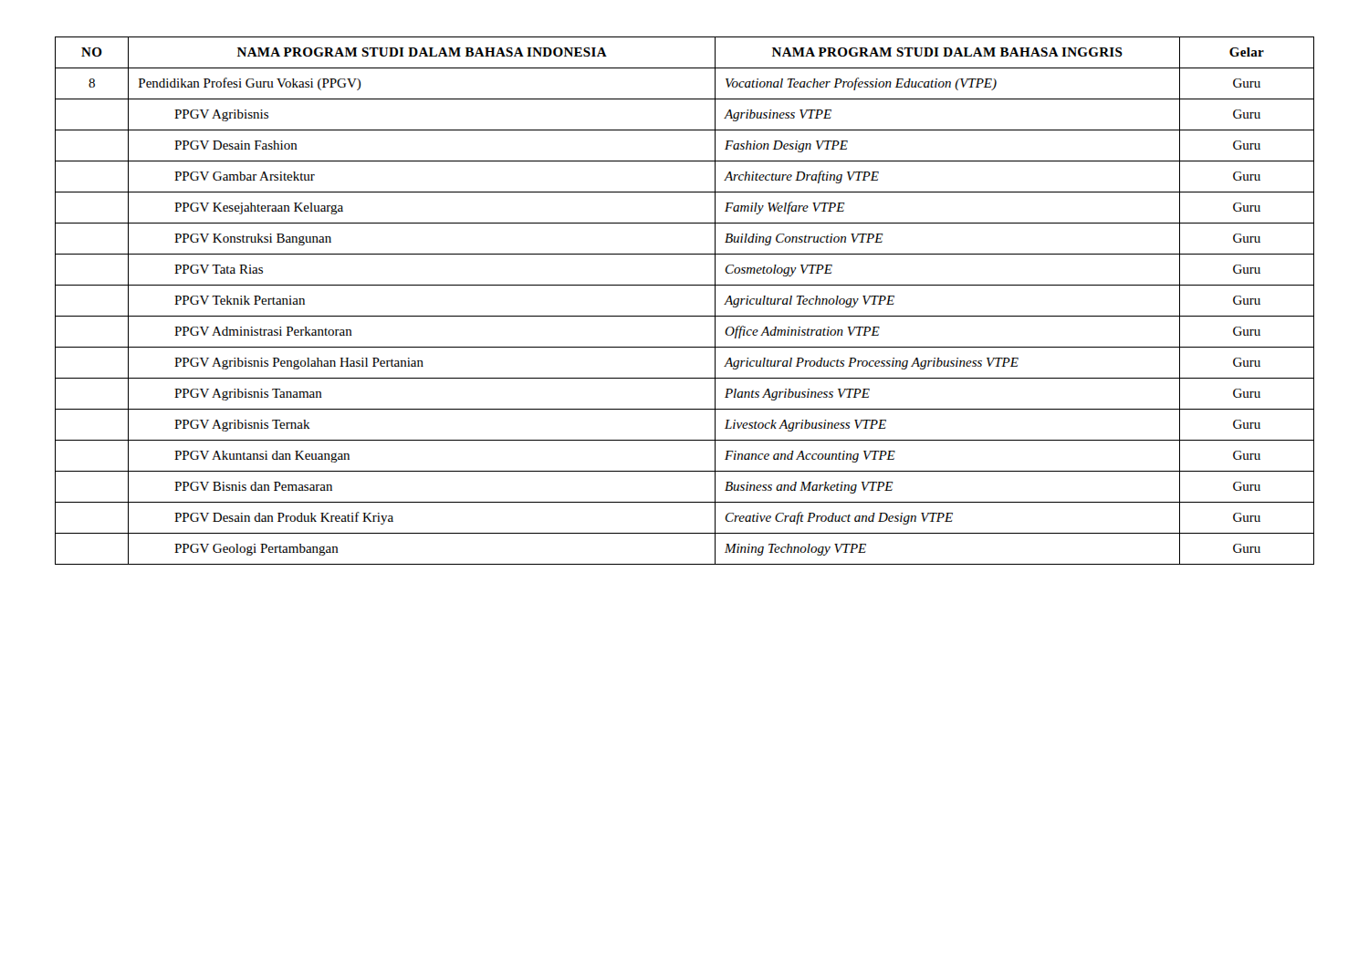| NO | NAMA PROGRAM STUDI DALAM BAHASA INDONESIA | NAMA PROGRAM STUDI DALAM BAHASA INGGRIS | Gelar |
| --- | --- | --- | --- |
| 8 | Pendidikan Profesi Guru Vokasi (PPGV) | Vocational Teacher Profession Education (VTPE) | Guru |
| | | PPGV Agribisnis | Agribusiness VTPE | Guru |
| | | PPGV Desain Fashion | Fashion Design VTPE | Guru |
| | | PPGV Gambar Arsitektur | Architecture Drafting VTPE | Guru |
| | | PPGV Kesejahteraan Keluarga | Family Welfare VTPE | Guru |
| | | PPGV Konstruksi Bangunan | Building Construction VTPE | Guru |
| | | PPGV Tata Rias | Cosmetology VTPE | Guru |
| | | PPGV Teknik Pertanian | Agricultural Technology VTPE | Guru |
| | | PPGV Administrasi Perkantoran | Office Administration VTPE | Guru |
| | | PPGV Agribisnis Pengolahan Hasil Pertanian | Agricultural Products Processing Agribusiness VTPE | Guru |
| | | PPGV Agribisnis Tanaman | Plants Agribusiness VTPE | Guru |
| | | PPGV Agribisnis Ternak | Livestock Agribusiness VTPE | Guru |
| | | PPGV Akuntansi dan Keuangan | Finance and Accounting VTPE | Guru |
| | | PPGV Bisnis dan Pemasaran | Business and Marketing VTPE | Guru |
| | | PPGV Desain dan Produk Kreatif Kriya | Creative Craft Product and Design VTPE | Guru |
| | | PPGV Geologi Pertambangan | Mining Technology VTPE | Guru |